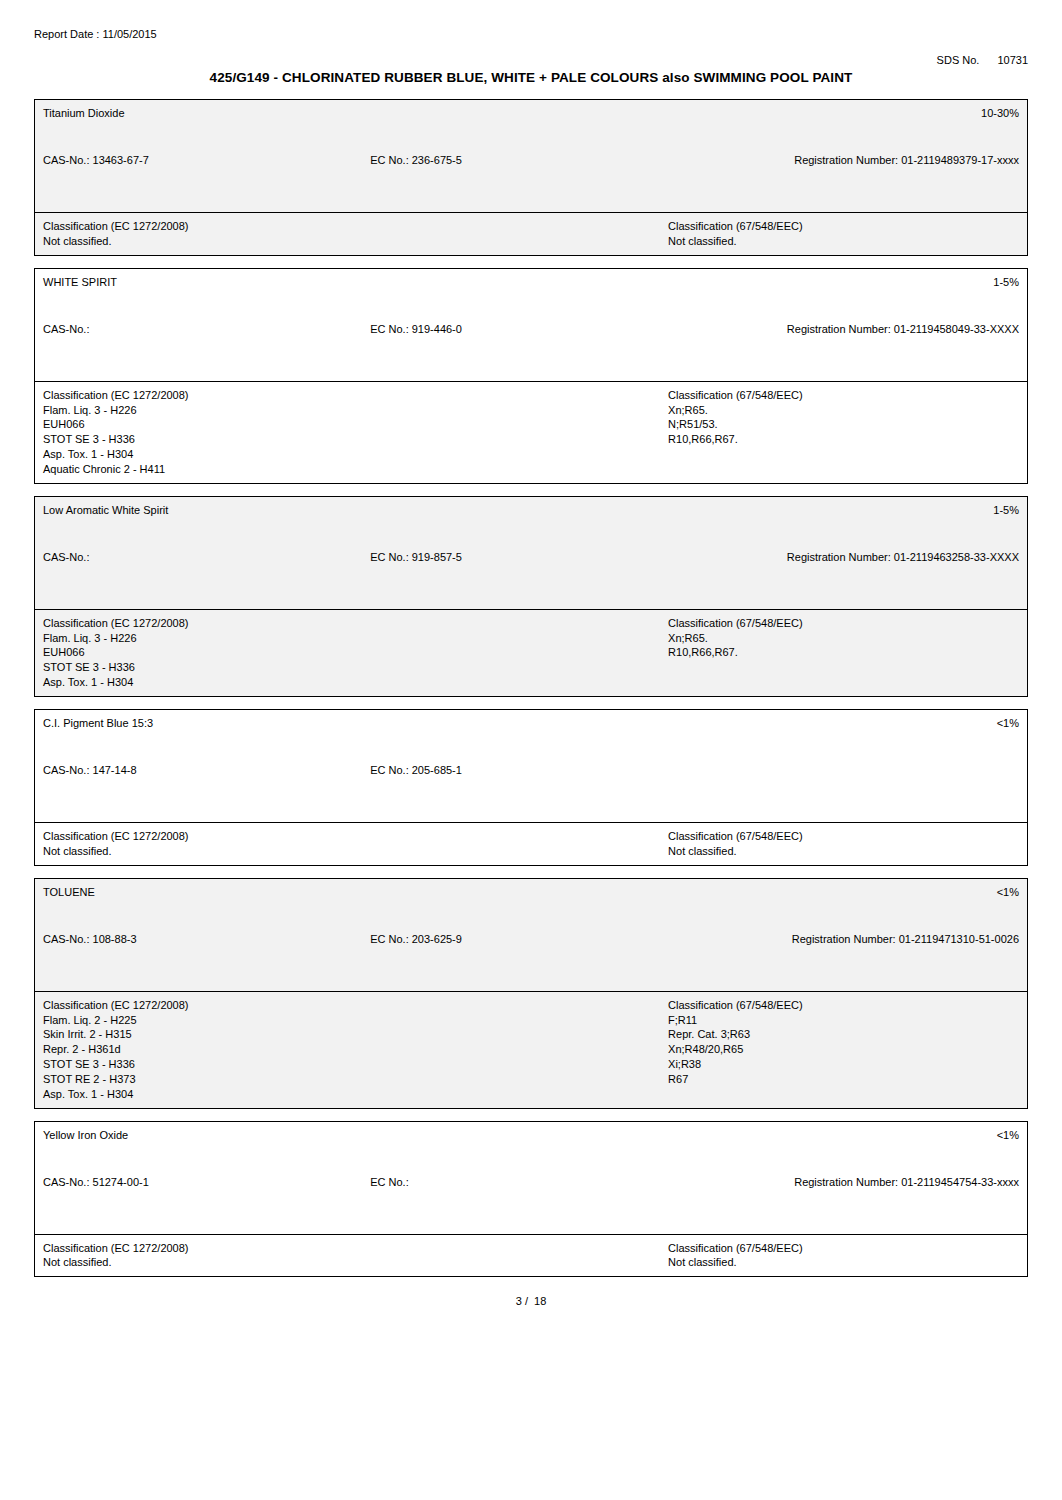Report Date : 11/05/2015
SDS No. 10731
425/G149 - CHLORINATED RUBBER BLUE, WHITE + PALE COLOURS also SWIMMING POOL PAINT
| Titanium Dioxide | | 10-30% |
| CAS-No.: 13463-67-7 | EC No.: 236-675-5 | Registration Number: 01-2119489379-17-xxxx |
| Classification (EC 1272/2008) Not classified. | Classification (67/548/EEC) Not classified. |
| WHITE SPIRIT | | 1-5% |
| CAS-No.: | EC No.: 919-446-0 | Registration Number: 01-2119458049-33-XXXX |
| Classification (EC 1272/2008) Flam. Liq. 3 - H226 EUH066 STOT SE 3 - H336 Asp. Tox. 1 - H304 Aquatic Chronic 2 - H411 | Classification (67/548/EEC) Xn;R65. N;R51/53. R10,R66,R67. |
| Low Aromatic White Spirit | | 1-5% |
| CAS-No.: | EC No.: 919-857-5 | Registration Number: 01-2119463258-33-XXXX |
| Classification (EC 1272/2008) Flam. Liq. 3 - H226 EUH066 STOT SE 3 - H336 Asp. Tox. 1 - H304 | Classification (67/548/EEC) Xn;R65. R10,R66,R67. |
| C.I. Pigment Blue 15:3 | | <1% |
| CAS-No.: 147-14-8 | EC No.: 205-685-1 | |
| Classification (EC 1272/2008) Not classified. | Classification (67/548/EEC) Not classified. |
| TOLUENE | | <1% |
| CAS-No.: 108-88-3 | EC No.: 203-625-9 | Registration Number: 01-2119471310-51-0026 |
| Classification (EC 1272/2008) Flam. Liq. 2 - H225 Skin Irrit. 2 - H315 Repr. 2 - H361d STOT SE 3 - H336 STOT RE 2 - H373 Asp. Tox. 1 - H304 | Classification (67/548/EEC) F;R11 Repr. Cat. 3;R63 Xn;R48/20,R65 Xi;R38 R67 |
| Yellow Iron Oxide | | <1% |
| CAS-No.: 51274-00-1 | EC No.: | Registration Number: 01-2119454754-33-xxxx |
| Classification (EC 1272/2008) Not classified. | Classification (67/548/EEC) Not classified. |
3 / 18